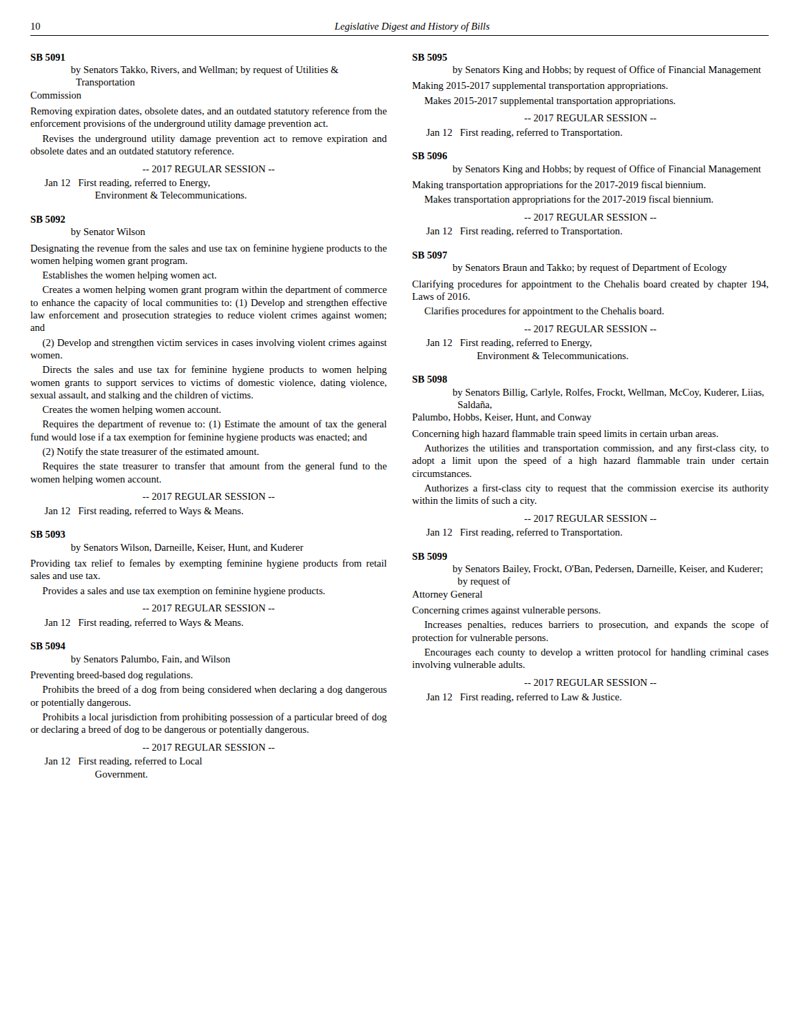10 Legislative Digest and History of Bills
SB 5091 by Senators Takko, Rivers, and Wellman; by request of Utilities & Transportation Commission
Removing expiration dates, obsolete dates, and an outdated statutory reference from the enforcement provisions of the underground utility damage prevention act.
Revises the underground utility damage prevention act to remove expiration and obsolete dates and an outdated statutory reference.
-- 2017 REGULAR SESSION --
Jan 12 First reading, referred to Energy,Environment & Telecommunications.
SB 5092 by Senator Wilson
Designating the revenue from the sales and use tax on feminine hygiene products to the women helping women grant program.
Establishes the women helping women act.
Creates a women helping women grant program within the department of commerce to enhance the capacity of local communities to: (1) Develop and strengthen effective law enforcement and prosecution strategies to reduce violent crimes against women; and
(2) Develop and strengthen victim services in cases involving violent crimes against women.
Directs the sales and use tax for feminine hygiene products to women helping women grants to support services to victims of domestic violence, dating violence, sexual assault, and stalking and the children of victims.
Creates the women helping women account.
Requires the department of revenue to: (1) Estimate the amount of tax the general fund would lose if a tax exemption for feminine hygiene products was enacted; and
(2) Notify the state treasurer of the estimated amount.
Requires the state treasurer to transfer that amount from the general fund to the women helping women account.
-- 2017 REGULAR SESSION --
Jan 12 First reading, referred to Ways & Means.
SB 5093 by Senators Wilson, Darneille, Keiser, Hunt, and Kuderer
Providing tax relief to females by exempting feminine hygiene products from retail sales and use tax.
Provides a sales and use tax exemption on feminine hygiene products.
-- 2017 REGULAR SESSION --
Jan 12 First reading, referred to Ways & Means.
SB 5094 by Senators Palumbo, Fain, and Wilson
Preventing breed-based dog regulations.
Prohibits the breed of a dog from being considered when declaring a dog dangerous or potentially dangerous.
Prohibits a local jurisdiction from prohibiting possession of a particular breed of dog or declaring a breed of dog to be dangerous or potentially dangerous.
-- 2017 REGULAR SESSION --
Jan 12 First reading, referred to LocalGovernment.
SB 5095 by Senators King and Hobbs; by request of Office of Financial Management
Making 2015-2017 supplemental transportation appropriations.
Makes 2015-2017 supplemental transportation appropriations.
-- 2017 REGULAR SESSION --
Jan 12 First reading, referred to Transportation.
SB 5096 by Senators King and Hobbs; by request of Office of Financial Management
Making transportation appropriations for the 2017-2019 fiscal biennium.
Makes transportation appropriations for the 2017-2019 fiscal biennium.
-- 2017 REGULAR SESSION --
Jan 12 First reading, referred to Transportation.
SB 5097 by Senators Braun and Takko; by request of Department of Ecology
Clarifying procedures for appointment to the Chehalis board created by chapter 194, Laws of 2016.
Clarifies procedures for appointment to the Chehalis board.
-- 2017 REGULAR SESSION --
Jan 12 First reading, referred to Energy,Environment & Telecommunications.
SB 5098 by Senators Billig, Carlyle, Rolfes, Frockt, Wellman, McCoy, Kuderer, Liias, Saldaña, Palumbo, Hobbs, Keiser, Hunt, and Conway
Concerning high hazard flammable train speed limits in certain urban areas.
Authorizes the utilities and transportation commission, and any first-class city, to adopt a limit upon the speed of a high hazard flammable train under certain circumstances.
Authorizes a first-class city to request that the commission exercise its authority within the limits of such a city.
-- 2017 REGULAR SESSION --
Jan 12 First reading, referred to Transportation.
SB 5099 by Senators Bailey, Frockt, O'Ban, Pedersen, Darneille, Keiser, and Kuderer; by request of Attorney General
Concerning crimes against vulnerable persons.
Increases penalties, reduces barriers to prosecution, and expands the scope of protection for vulnerable persons.
Encourages each county to develop a written protocol for handling criminal cases involving vulnerable adults.
-- 2017 REGULAR SESSION --
Jan 12 First reading, referred to Law & Justice.